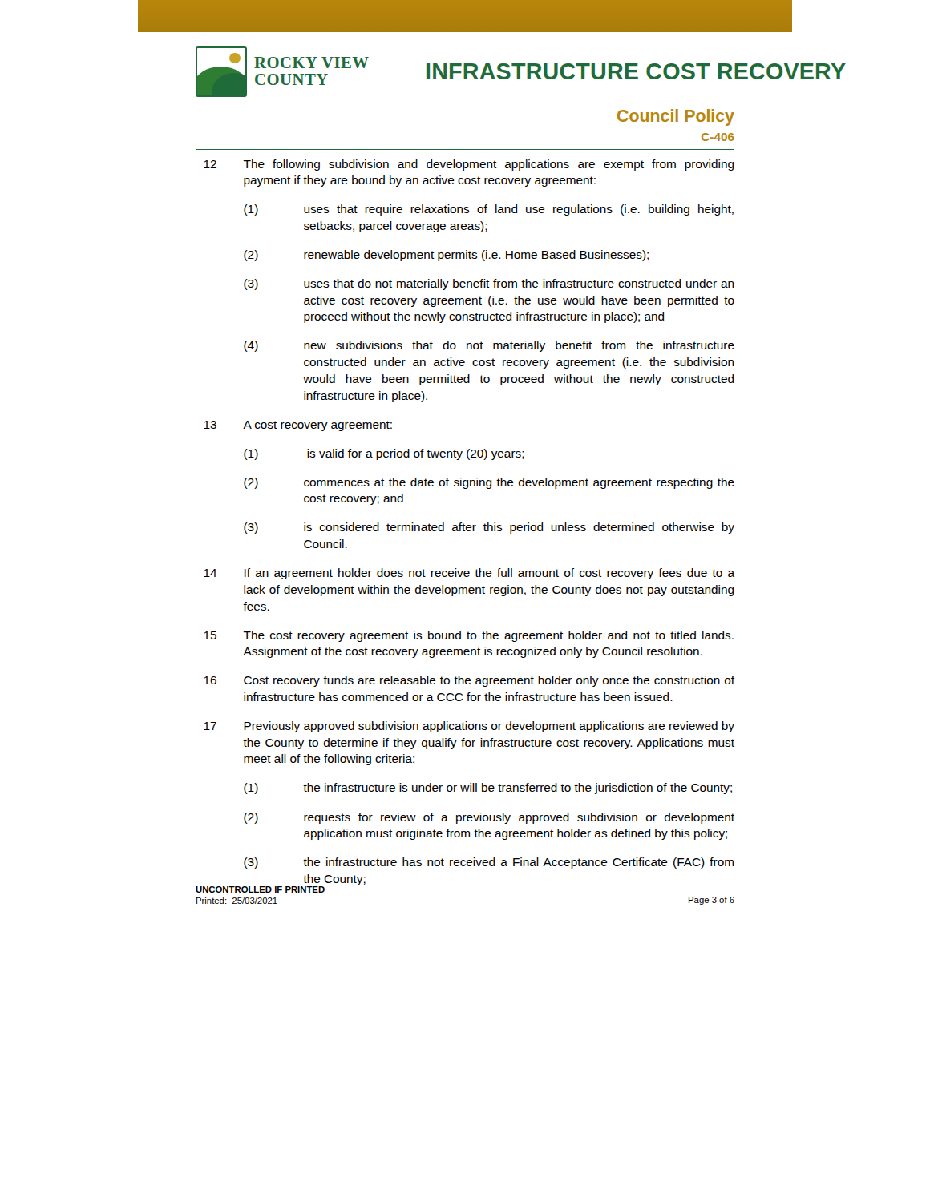ROCKY VIEW COUNTY
INFRASTRUCTURE COST RECOVERY
Council Policy
C-406
12
The following subdivision and development applications are exempt from providing payment if they are bound by an active cost recovery agreement:
(1)
uses that require relaxations of land use regulations (i.e. building height, setbacks, parcel coverage areas);
(2)
renewable development permits (i.e. Home Based Businesses);
(3)
uses that do not materially benefit from the infrastructure constructed under an active cost recovery agreement (i.e. the use would have been permitted to proceed without the newly constructed infrastructure in place); and
(4)
new subdivisions that do not materially benefit from the infrastructure constructed under an active cost recovery agreement (i.e. the subdivision would have been permitted to proceed without the newly constructed infrastructure in place).
13
A cost recovery agreement:
(1)
is valid for a period of twenty (20) years;
(2)
commences at the date of signing the development agreement respecting the cost recovery; and
(3)
is considered terminated after this period unless determined otherwise by Council.
14
If an agreement holder does not receive the full amount of cost recovery fees due to a lack of development within the development region, the County does not pay outstanding fees.
15
The cost recovery agreement is bound to the agreement holder and not to titled lands. Assignment of the cost recovery agreement is recognized only by Council resolution.
16
Cost recovery funds are releasable to the agreement holder only once the construction of infrastructure has commenced or a CCC for the infrastructure has been issued.
17
Previously approved subdivision applications or development applications are reviewed by the County to determine if they qualify for infrastructure cost recovery. Applications must meet all of the following criteria:
(1)
the infrastructure is under or will be transferred to the jurisdiction of the County;
(2)
requests for review of a previously approved subdivision or development application must originate from the agreement holder as defined by this policy;
(3)
the infrastructure has not received a Final Acceptance Certificate (FAC) from the County;
UNCONTROLLED IF PRINTED
Printed: 25/03/2021
Page 3 of 6